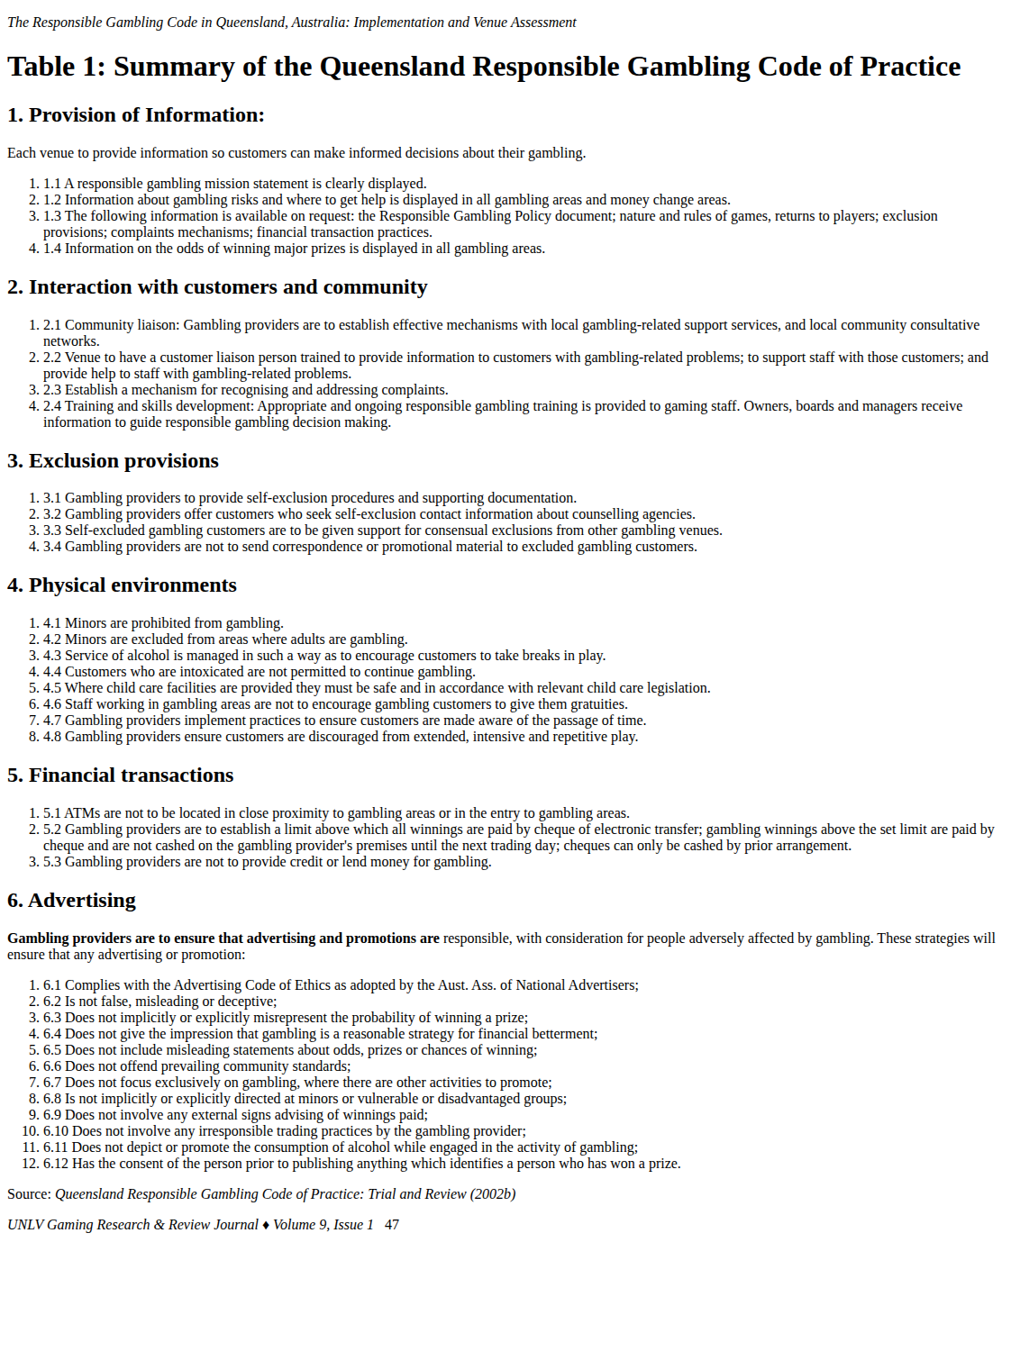The Responsible Gambling Code in Queensland, Australia: Implementation and Venue Assessment
Table 1: Summary of the Queensland Responsible Gambling Code of Practice
1. Provision of Information:
Each venue to provide information so customers can make informed decisions about their gambling.
1.1 A responsible gambling mission statement is clearly displayed.
1.2 Information about gambling risks and where to get help is displayed in all gambling areas and money change areas.
1.3 The following information is available on request: the Responsible Gambling Policy document; nature and rules of games, returns to players; exclusion provisions; complaints mechanisms; financial transaction practices.
1.4 Information on the odds of winning major prizes is displayed in all gambling areas.
2. Interaction with customers and community
2.1 Community liaison: Gambling providers are to establish effective mechanisms with local gambling-related support services, and local community consultative networks.
2.2 Venue to have a customer liaison person trained to provide information to customers with gambling-related problems; to support staff with those customers; and provide help to staff with gambling-related problems.
2.3 Establish a mechanism for recognising and addressing complaints.
2.4 Training and skills development: Appropriate and ongoing responsible gambling training is provided to gaming staff. Owners, boards and managers receive information to guide responsible gambling decision making.
3. Exclusion provisions
3.1 Gambling providers to provide self-exclusion procedures and supporting documentation.
3.2 Gambling providers offer customers who seek self-exclusion contact information about counselling agencies.
3.3 Self-excluded gambling customers are to be given support for consensual exclusions from other gambling venues.
3.4 Gambling providers are not to send correspondence or promotional material to excluded gambling customers.
4. Physical environments
4.1 Minors are prohibited from gambling.
4.2 Minors are excluded from areas where adults are gambling.
4.3 Service of alcohol is managed in such a way as to encourage customers to take breaks in play.
4.4 Customers who are intoxicated are not permitted to continue gambling.
4.5 Where child care facilities are provided they must be safe and in accordance with relevant child care legislation.
4.6 Staff working in gambling areas are not to encourage gambling customers to give them gratuities.
4.7 Gambling providers implement practices to ensure customers are made aware of the passage of time.
4.8 Gambling providers ensure customers are discouraged from extended, intensive and repetitive play.
5. Financial transactions
5.1 ATMs are not to be located in close proximity to gambling areas or in the entry to gambling areas.
5.2 Gambling providers are to establish a limit above which all winnings are paid by cheque of electronic transfer; gambling winnings above the set limit are paid by cheque and are not cashed on the gambling provider's premises until the next trading day; cheques can only be cashed by prior arrangement.
5.3 Gambling providers are not to provide credit or lend money for gambling.
6. Advertising
Gambling providers are to ensure that advertising and promotions are responsible, with consideration for people adversely affected by gambling. These strategies will ensure that any advertising or promotion:
6.1 Complies with the Advertising Code of Ethics as adopted by the Aust. Ass. of National Advertisers;
6.2 Is not false, misleading or deceptive;
6.3 Does not implicitly or explicitly misrepresent the probability of winning a prize;
6.4 Does not give the impression that gambling is a reasonable strategy for financial betterment;
6.5 Does not include misleading statements about odds, prizes or chances of winning;
6.6 Does not offend prevailing community standards;
6.7 Does not focus exclusively on gambling, where there are other activities to promote;
6.8 Is not implicitly or explicitly directed at minors or vulnerable or disadvantaged groups;
6.9 Does not involve any external signs advising of winnings paid;
6.10 Does not involve any irresponsible trading practices by the gambling provider;
6.11 Does not depict or promote the consumption of alcohol while engaged in the activity of gambling;
6.12 Has the consent of the person prior to publishing anything which identifies a person who has won a prize.
Source: Queensland Responsible Gambling Code of Practice: Trial and Review (2002b)
UNLV Gaming Research & Review Journal ♦ Volume 9, Issue 1 47